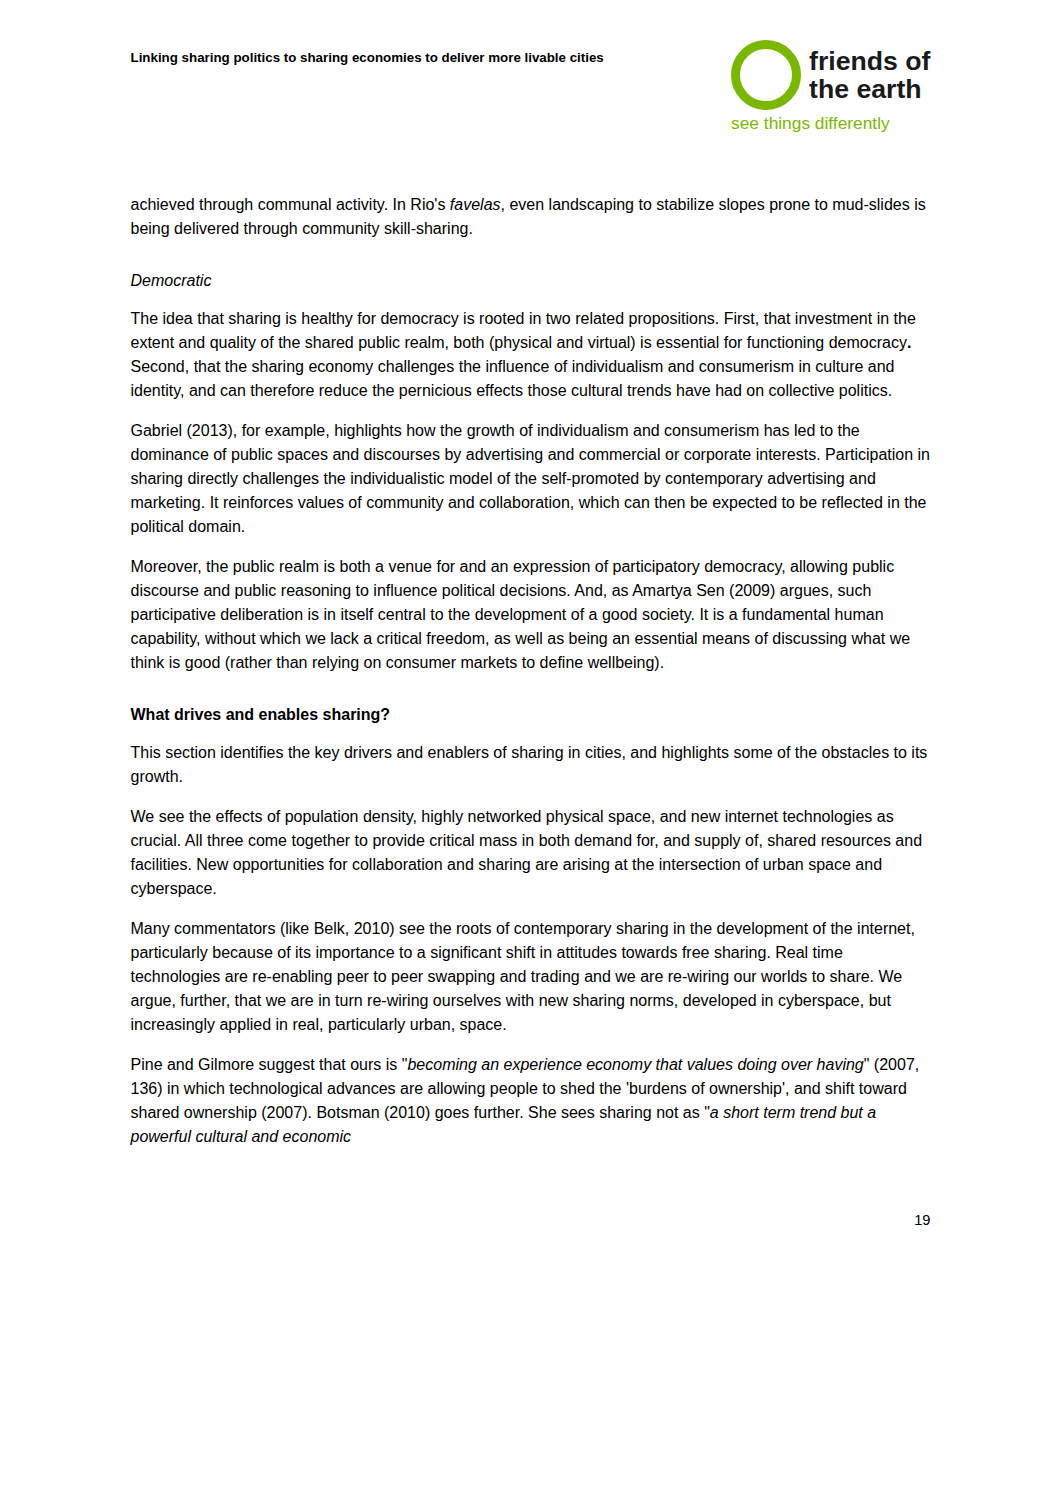Linking sharing politics to sharing economies to deliver more livable cities
friends of
the earth
see things differently
achieved through communal activity. In Rio's favelas, even landscaping to stabilize slopes prone to mud-slides is being delivered through community skill-sharing.
Democratic
The idea that sharing is healthy for democracy is rooted in two related propositions. First, that investment in the extent and quality of the shared public realm, both (physical and virtual) is essential for functioning democracy. Second, that the sharing economy challenges the influence of individualism and consumerism in culture and identity, and can therefore reduce the pernicious effects those cultural trends have had on collective politics.
Gabriel (2013), for example, highlights how the growth of individualism and consumerism has led to the dominance of public spaces and discourses by advertising and commercial or corporate interests. Participation in sharing directly challenges the individualistic model of the self-promoted by contemporary advertising and marketing. It reinforces values of community and collaboration, which can then be expected to be reflected in the political domain.
Moreover, the public realm is both a venue for and an expression of participatory democracy, allowing public discourse and public reasoning to influence political decisions. And, as Amartya Sen (2009) argues, such participative deliberation is in itself central to the development of a good society. It is a fundamental human capability, without which we lack a critical freedom, as well as being an essential means of discussing what we think is good (rather than relying on consumer markets to define wellbeing).
What drives and enables sharing?
This section identifies the key drivers and enablers of sharing in cities, and highlights some of the obstacles to its growth.
We see the effects of population density, highly networked physical space, and new internet technologies as crucial. All three come together to provide critical mass in both demand for, and supply of, shared resources and facilities. New opportunities for collaboration and sharing are arising at the intersection of urban space and cyberspace.
Many commentators (like Belk, 2010) see the roots of contemporary sharing in the development of the internet, particularly because of its importance to a significant shift in attitudes towards free sharing. Real time technologies are re-enabling peer to peer swapping and trading and we are re-wiring our worlds to share. We argue, further, that we are in turn re-wiring ourselves with new sharing norms, developed in cyberspace, but increasingly applied in real, particularly urban, space.
Pine and Gilmore suggest that ours is "becoming an experience economy that values doing over having" (2007, 136) in which technological advances are allowing people to shed the 'burdens of ownership', and shift toward shared ownership (2007). Botsman (2010) goes further. She sees sharing not as "a short term trend but a powerful cultural and economic
19